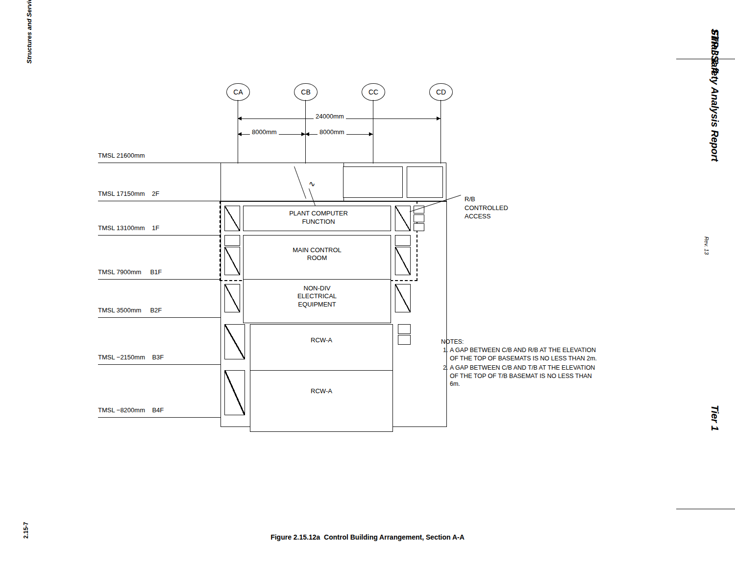Structures and Servicing Systems
STP 3 & 4
Rev. 13
Tier 1
Final Safety Analysis Report
2.15-7
CA
CB
CC
CD
24000mm
8000mm
8000mm
TMSL 21600mm
TMSL 17150mm 2F
TMSL 13100mm 1F
TMSL 7900mm B1F
TMSL 3500mm B2F
TMSL −2150mm B3F
TMSL −8200mm B4F
∿
PLANT COMPUTER
FUNCTION
MAIN CONTROL ROOM
NON-DIV ELECTRICAL EQUIPMENT
RCW-A
RCW-A
R/B
CONTROLLED
ACCESS
NOTES:
A GAP BETWEEN C/B AND R/B AT THE ELEVATION OF THE TOP OF BASEMATS IS NO LESS THAN 2m.
A GAP BETWEEN C/B AND T/B AT THE ELEVATION OF THE TOP OF T/B BASEMAT IS NO LESS THAN 6m.
Figure 2.15.12a Control Building Arrangement, Section A-A